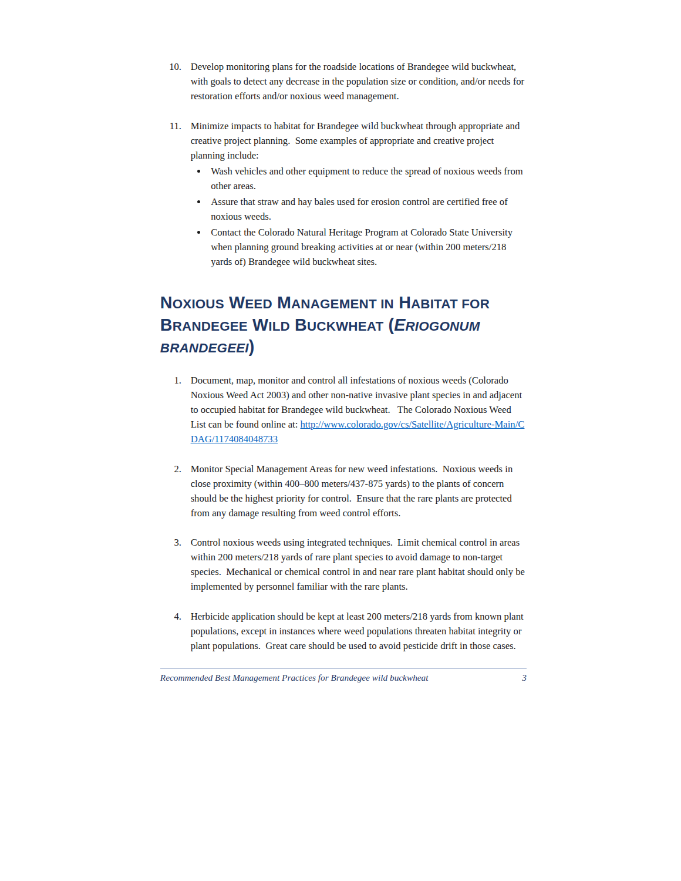Develop monitoring plans for the roadside locations of Brandegee wild buckwheat, with goals to detect any decrease in the population size or condition, and/or needs for restoration efforts and/or noxious weed management.
Minimize impacts to habitat for Brandegee wild buckwheat through appropriate and creative project planning. Some examples of appropriate and creative project planning include:
Wash vehicles and other equipment to reduce the spread of noxious weeds from other areas.
Assure that straw and hay bales used for erosion control are certified free of noxious weeds.
Contact the Colorado Natural Heritage Program at Colorado State University when planning ground breaking activities at or near (within 200 meters/218 yards of) Brandegee wild buckwheat sites.
NOXIOUS WEED MANAGEMENT IN HABITAT FOR BRANDEGEE WILD BUCKWHEAT (ERIOGONUM BRANDEGEEI)
Document, map, monitor and control all infestations of noxious weeds (Colorado Noxious Weed Act 2003) and other non-native invasive plant species in and adjacent to occupied habitat for Brandegee wild buckwheat. The Colorado Noxious Weed List can be found online at: http://www.colorado.gov/cs/Satellite/Agriculture-Main/CDAG/1174084048733
Monitor Special Management Areas for new weed infestations. Noxious weeds in close proximity (within 400–800 meters/437-875 yards) to the plants of concern should be the highest priority for control. Ensure that the rare plants are protected from any damage resulting from weed control efforts.
Control noxious weeds using integrated techniques. Limit chemical control in areas within 200 meters/218 yards of rare plant species to avoid damage to non-target species. Mechanical or chemical control in and near rare plant habitat should only be implemented by personnel familiar with the rare plants.
Herbicide application should be kept at least 200 meters/218 yards from known plant populations, except in instances where weed populations threaten habitat integrity or plant populations. Great care should be used to avoid pesticide drift in those cases.
Recommended Best Management Practices for Brandegee wild buckwheat 3